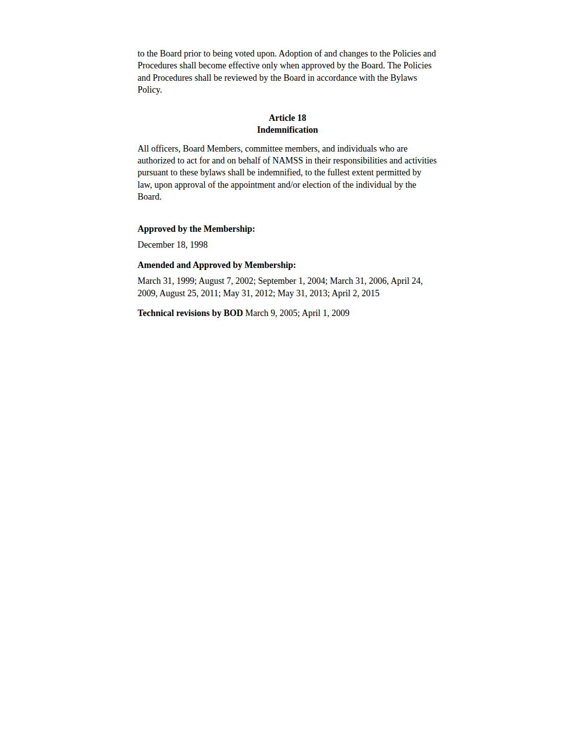to the Board prior to being voted upon. Adoption of and changes to the Policies and Procedures shall become effective only when approved by the Board. The Policies and Procedures shall be reviewed by the Board in accordance with the Bylaws Policy.
Article 18
Indemnification
All officers, Board Members, committee members, and individuals who are authorized to act for and on behalf of NAMSS in their responsibilities and activities pursuant to these bylaws shall be indemnified, to the fullest extent permitted by law, upon approval of the appointment and/or election of the individual by the Board.
Approved by the Membership:
December 18, 1998
Amended and Approved by Membership:
March 31, 1999; August 7, 2002; September 1, 2004; March 31, 2006, April 24, 2009, August 25, 2011; May 31, 2012; May 31, 2013; April 2, 2015
Technical revisions by BOD March 9, 2005; April 1, 2009